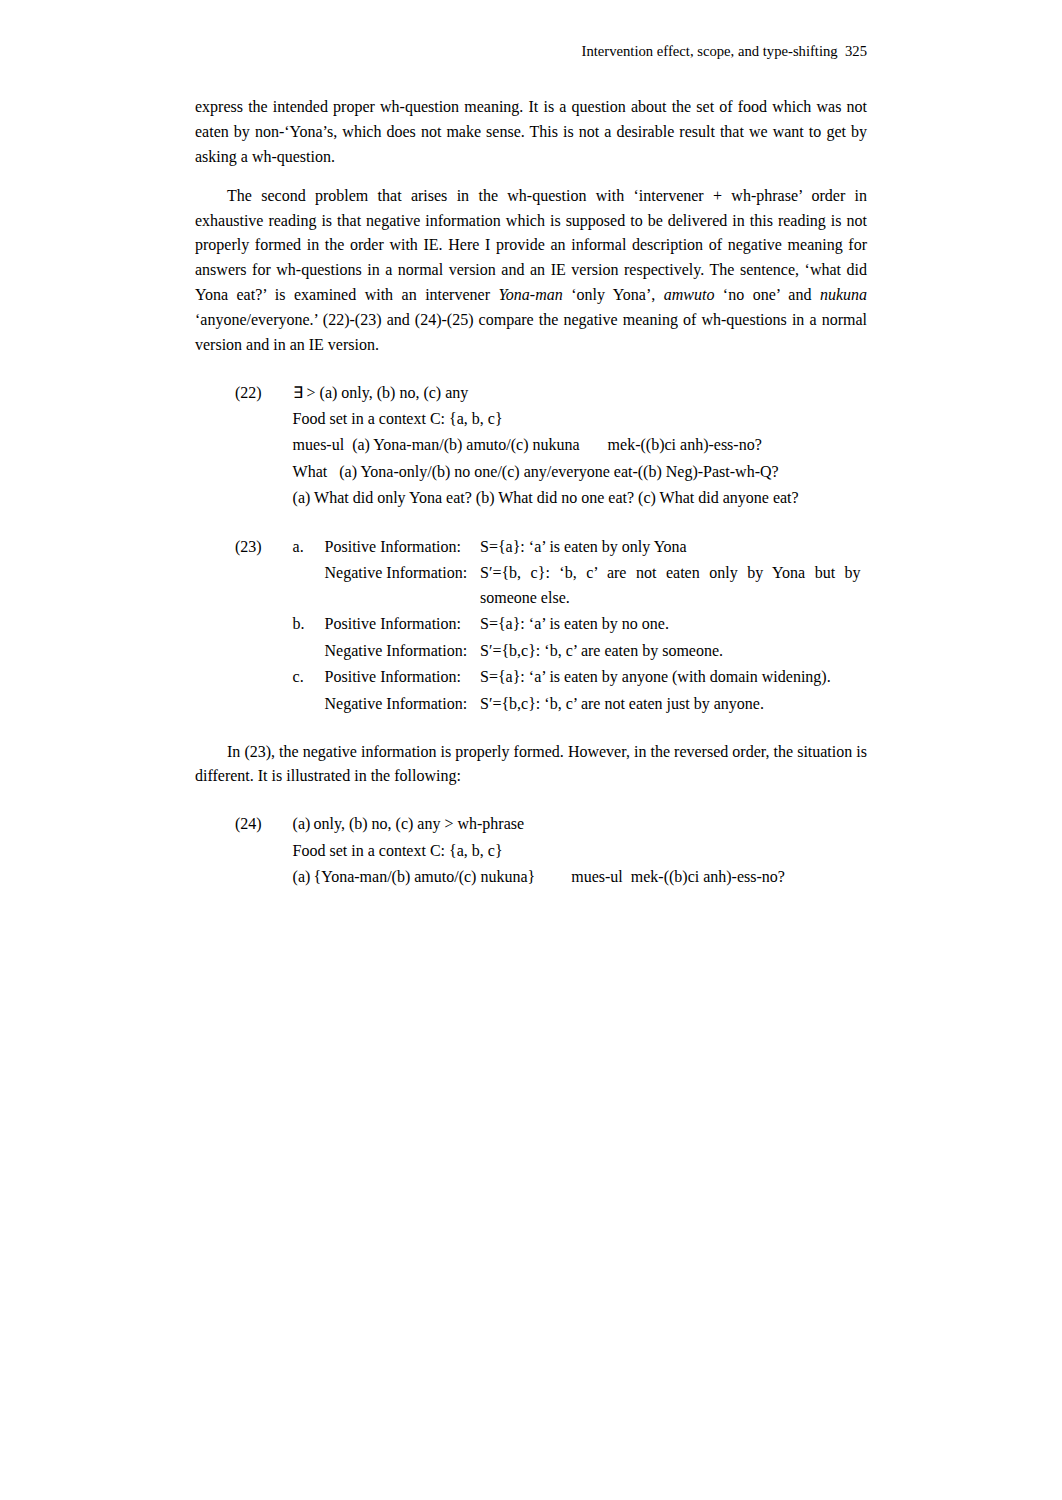Intervention effect, scope, and type-shifting 325
express the intended proper wh-question meaning. It is a question about the set of food which was not eaten by non-‘Yona’s, which does not make sense. This is not a desirable result that we want to get by asking a wh-question.
The second problem that arises in the wh-question with ‘intervener + wh-phrase’ order in exhaustive reading is that negative information which is supposed to be delivered in this reading is not properly formed in the order with IE. Here I provide an informal description of negative meaning for answers for wh-questions in a normal version and an IE version respectively. The sentence, ‘what did Yona eat?’ is examined with an intervener Yona-man ‘only Yona’, amwuto ‘no one’ and nukuna ‘anyone/everyone.’ (22)-(23) and (24)-(25) compare the negative meaning of wh-questions in a normal version and in an IE version.
| (22) | ∃ > (a) only, (b) no, (c) any |
| | Food set in a context C: {a, b, c} |
| | mues-ul (a) Yona-man/(b) amuto/(c) nukuna mek-((b)ci anh)-ess-no? |
| | What (a) Yona-only/(b) no one/(c) any/everyone eat-((b) Neg)-Past-wh-Q? |
| | (a) What did only Yona eat? (b) What did no one eat? (c) What did anyone eat? |
| (23) | a. | Positive Information: | S={a}: ‘a’ is eaten by only Yona |
| | | Negative Information: | S′={b, c}: ‘b, c’ are not eaten only by Yona but by someone else. |
| | b. | Positive Information: | S={a}: ‘a’ is eaten by no one. |
| | | Negative Information: | S′={b,c}: ‘b, c’ are eaten by someone. |
| | c. | Positive Information: | S={a}: ‘a’ is eaten by anyone (with domain widening). |
| | | Negative Information: | S′={b,c}: ‘b, c’ are not eaten just by anyone. |
In (23), the negative information is properly formed. However, in the reversed order, the situation is different. It is illustrated in the following:
| (24) | (a) only, (b) no, (c) any > wh-phrase |
| | Food set in a context C: {a, b, c} |
| | (a) {Yona-man/(b) amuto/(c) nukuna} mues-ul mek-((b)ci anh)-ess-no? |